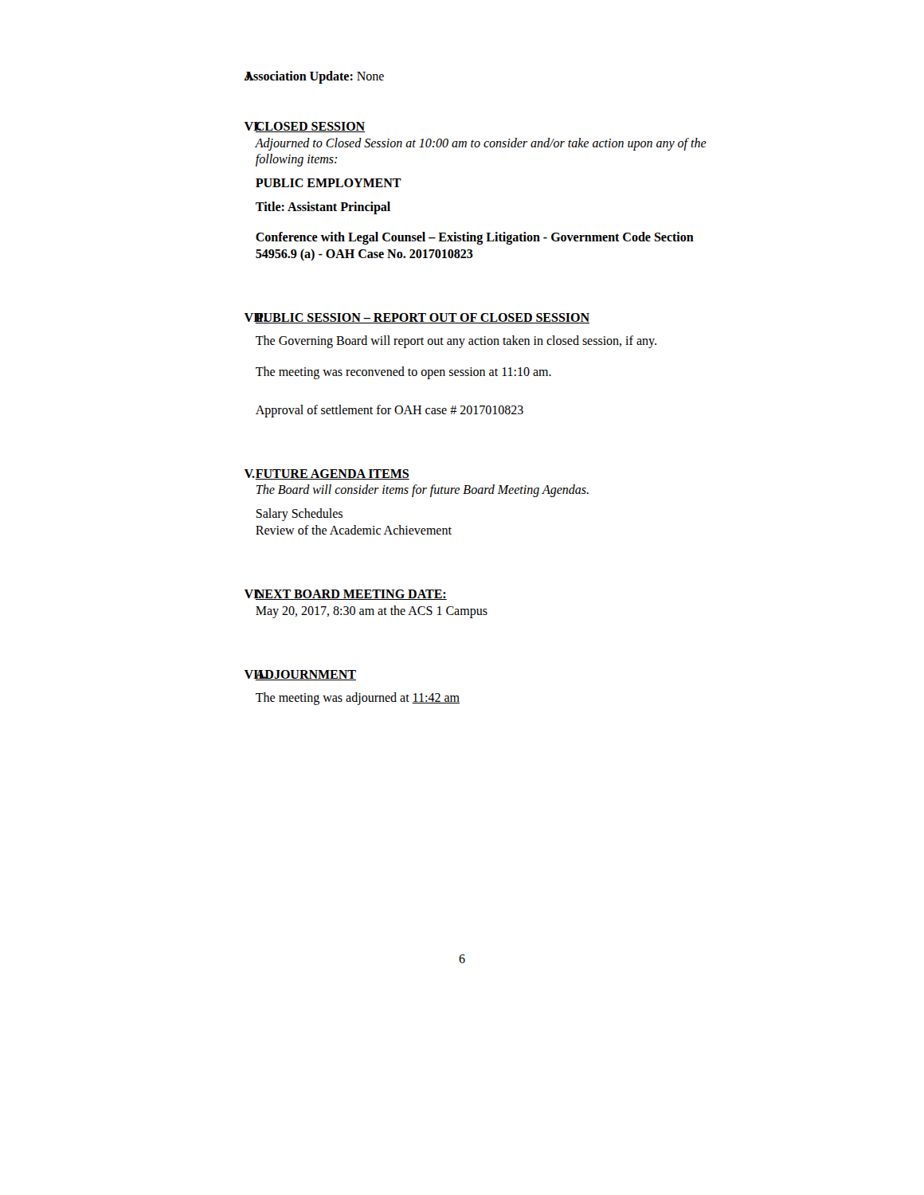J.
Association Update: None
VI.
CLOSED SESSION
Adjourned to Closed Session at 10:00 am to consider and/or take action upon any of the following items:
PUBLIC EMPLOYMENT
Title: Assistant Principal
Conference with Legal Counsel – Existing Litigation - Government Code Section 54956.9 (a) - OAH Case No. 2017010823
VII.
PUBLIC SESSION – REPORT OUT OF CLOSED SESSION
The Governing Board will report out any action taken in closed session, if any.
The meeting was reconvened to open session at 11:10 am.
Approval of settlement for OAH case # 2017010823
V.
FUTURE AGENDA ITEMS
The Board will consider items for future Board Meeting Agendas.
Salary Schedules
Review of the Academic Achievement
VI.
NEXT BOARD MEETING DATE:
May 20, 2017, 8:30 am at the ACS 1 Campus
VII.
ADJOURNMENT
The meeting was adjourned at 11:42 am
6